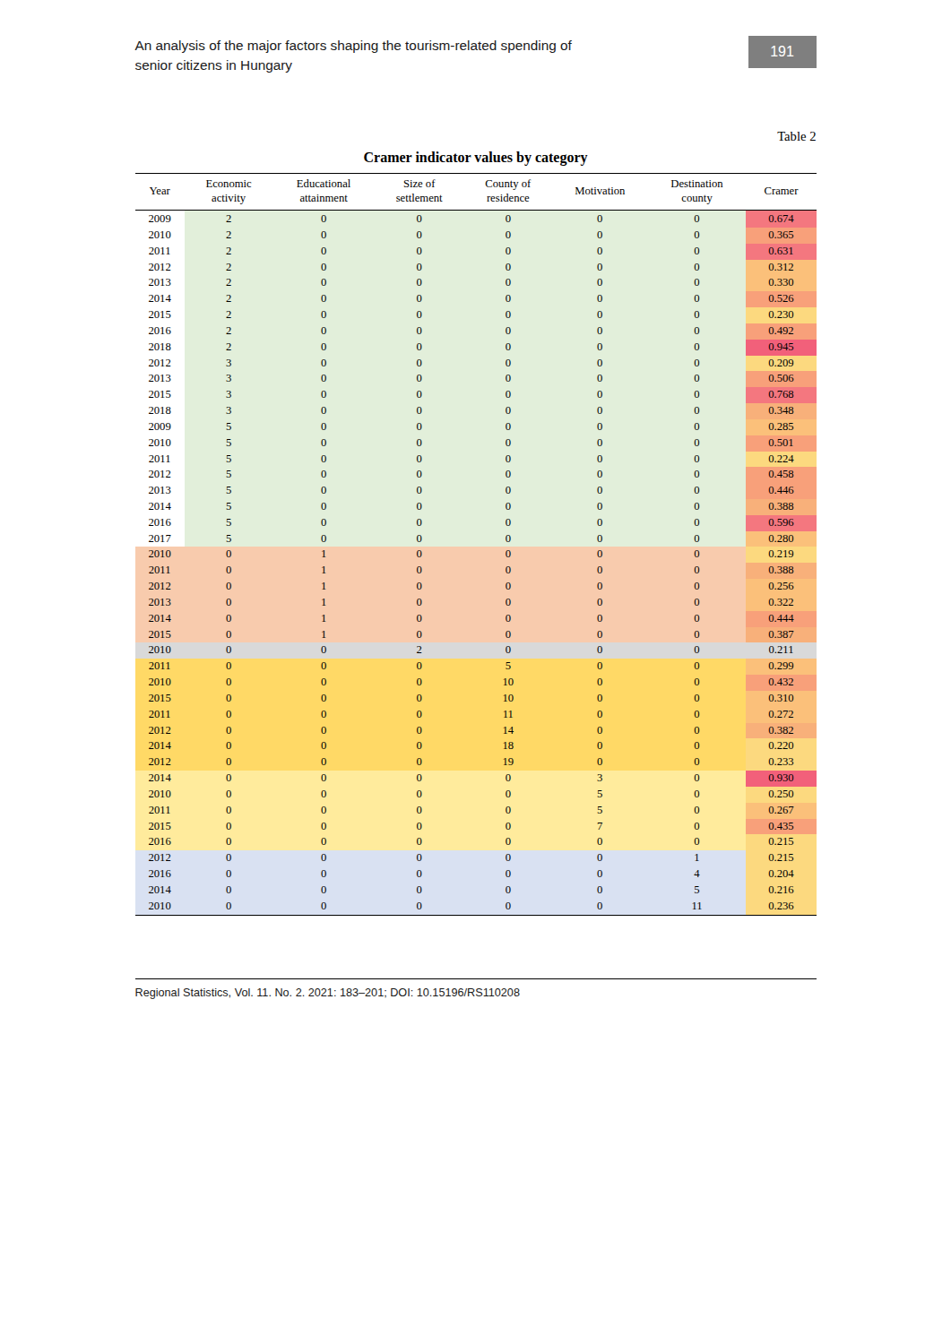An analysis of the major factors shaping the tourism-related spending of
senior citizens in Hungary
191
Table 2
Cramer indicator values by category
| Year | Economic activity | Educational attainment | Size of settlement | County of residence | Motivation | Destination county | Cramer |
| --- | --- | --- | --- | --- | --- | --- | --- |
| 2009 | 2 | 0 | 0 | 0 | 0 | 0 | 0.674 |
| 2010 | 2 | 0 | 0 | 0 | 0 | 0 | 0.365 |
| 2011 | 2 | 0 | 0 | 0 | 0 | 0 | 0.631 |
| 2012 | 2 | 0 | 0 | 0 | 0 | 0 | 0.312 |
| 2013 | 2 | 0 | 0 | 0 | 0 | 0 | 0.330 |
| 2014 | 2 | 0 | 0 | 0 | 0 | 0 | 0.526 |
| 2015 | 2 | 0 | 0 | 0 | 0 | 0 | 0.230 |
| 2016 | 2 | 0 | 0 | 0 | 0 | 0 | 0.492 |
| 2018 | 2 | 0 | 0 | 0 | 0 | 0 | 0.945 |
| 2012 | 3 | 0 | 0 | 0 | 0 | 0 | 0.209 |
| 2013 | 3 | 0 | 0 | 0 | 0 | 0 | 0.506 |
| 2015 | 3 | 0 | 0 | 0 | 0 | 0 | 0.768 |
| 2018 | 3 | 0 | 0 | 0 | 0 | 0 | 0.348 |
| 2009 | 5 | 0 | 0 | 0 | 0 | 0 | 0.285 |
| 2010 | 5 | 0 | 0 | 0 | 0 | 0 | 0.501 |
| 2011 | 5 | 0 | 0 | 0 | 0 | 0 | 0.224 |
| 2012 | 5 | 0 | 0 | 0 | 0 | 0 | 0.458 |
| 2013 | 5 | 0 | 0 | 0 | 0 | 0 | 0.446 |
| 2014 | 5 | 0 | 0 | 0 | 0 | 0 | 0.388 |
| 2016 | 5 | 0 | 0 | 0 | 0 | 0 | 0.596 |
| 2017 | 5 | 0 | 0 | 0 | 0 | 0 | 0.280 |
| 2010 | 0 | 1 | 0 | 0 | 0 | 0 | 0.219 |
| 2011 | 0 | 1 | 0 | 0 | 0 | 0 | 0.388 |
| 2012 | 0 | 1 | 0 | 0 | 0 | 0 | 0.256 |
| 2013 | 0 | 1 | 0 | 0 | 0 | 0 | 0.322 |
| 2014 | 0 | 1 | 0 | 0 | 0 | 0 | 0.444 |
| 2015 | 0 | 1 | 0 | 0 | 0 | 0 | 0.387 |
| 2010 | 0 | 0 | 2 | 0 | 0 | 0 | 0.211 |
| 2011 | 0 | 0 | 0 | 5 | 0 | 0 | 0.299 |
| 2010 | 0 | 0 | 0 | 10 | 0 | 0 | 0.432 |
| 2015 | 0 | 0 | 0 | 10 | 0 | 0 | 0.310 |
| 2011 | 0 | 0 | 0 | 11 | 0 | 0 | 0.272 |
| 2012 | 0 | 0 | 0 | 14 | 0 | 0 | 0.382 |
| 2014 | 0 | 0 | 0 | 18 | 0 | 0 | 0.220 |
| 2012 | 0 | 0 | 0 | 19 | 0 | 0 | 0.233 |
| 2014 | 0 | 0 | 0 | 0 | 3 | 0 | 0.930 |
| 2010 | 0 | 0 | 0 | 0 | 5 | 0 | 0.250 |
| 2011 | 0 | 0 | 0 | 0 | 5 | 0 | 0.267 |
| 2015 | 0 | 0 | 0 | 0 | 7 | 0 | 0.435 |
| 2016 | 0 | 0 | 0 | 0 | 0 | 0 | 0.215 |
| 2012 | 0 | 0 | 0 | 0 | 0 | 1 | 0.215 |
| 2016 | 0 | 0 | 0 | 0 | 0 | 4 | 0.204 |
| 2014 | 0 | 0 | 0 | 0 | 0 | 5 | 0.216 |
| 2010 | 0 | 0 | 0 | 0 | 0 | 11 | 0.236 |
Regional Statistics, Vol. 11. No. 2. 2021: 183–201; DOI: 10.15196/RS110208